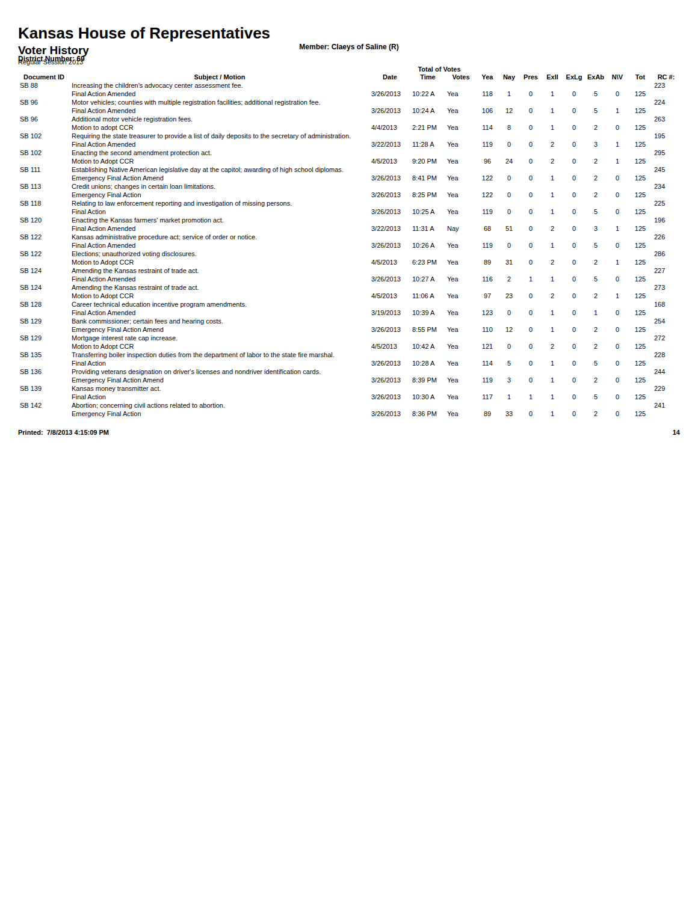Kansas House of Representatives
Voter History
Regular Session 2013
Member: Claeys of Saline (R)
District Number: 69
Total of Votes
| Document ID | Subject / Motion | Date | Time | Votes | Yea | Nay | Pres | ExII | ExLg | ExAb | N\V | Tot | RC #: |
| --- | --- | --- | --- | --- | --- | --- | --- | --- | --- | --- | --- | --- | --- |
| SB 88 | Increasing the children's advocacy center assessment fee. | | | | | | | | | 223 |
| | Final Action Amended | 3/26/2013 | 10:22 A | Yea | 118 | 1 | 0 | 1 | 0 | 5 | 0 | 125 | |
| SB 96 | Motor vehicles; counties with multiple registration facilities; additional registration fee. | | | | | | | | | 224 |
| | Final Action Amended | 3/26/2013 | 10:24 A | Yea | 106 | 12 | 0 | 1 | 0 | 5 | 1 | 125 | |
| SB 96 | Additional motor vehicle registration fees. | | | | | | | | | 263 |
| | Motion to adopt CCR | 4/4/2013 | 2:21 PM | Yea | 114 | 8 | 0 | 1 | 0 | 2 | 0 | 125 | |
| SB 102 | Requiring the state treasurer to provide a list of daily deposits to the secretary of administration. | | | | | | | | | 195 |
| | Final Action Amended | 3/22/2013 | 11:28 A | Yea | 119 | 0 | 0 | 2 | 0 | 3 | 1 | 125 | |
| SB 102 | Enacting the second amendment protection act. | | | | | | | | | 295 |
| | Motion to Adopt CCR | 4/5/2013 | 9:20 PM | Yea | 96 | 24 | 0 | 2 | 0 | 2 | 1 | 125 | |
| SB 111 | Establishing Native American legislative day at the capitol; awarding of high school diplomas. | | | | | | | | | 245 |
| | Emergency Final Action Amend | 3/26/2013 | 8:41 PM | Yea | 122 | 0 | 0 | 1 | 0 | 2 | 0 | 125 | |
| SB 113 | Credit unions; changes in certain loan limitations. | | | | | | | | | 234 |
| | Emergency Final Action | 3/26/2013 | 8:25 PM | Yea | 122 | 0 | 0 | 1 | 0 | 2 | 0 | 125 | |
| SB 118 | Relating to law enforcement reporting and investigation of missing persons. | | | | | | | | | 225 |
| | Final Action | 3/26/2013 | 10:25 A | Yea | 119 | 0 | 0 | 1 | 0 | 5 | 0 | 125 | |
| SB 120 | Enacting the Kansas farmers' market promotion act. | | | | | | | | | 196 |
| | Final Action Amended | 3/22/2013 | 11:31 A | Nay | 68 | 51 | 0 | 2 | 0 | 3 | 1 | 125 | |
| SB 122 | Kansas administrative procedure act; service of order or notice. | | | | | | | | | 226 |
| | Final Action Amended | 3/26/2013 | 10:26 A | Yea | 119 | 0 | 0 | 1 | 0 | 5 | 0 | 125 | |
| SB 122 | Elections; unauthorized voting disclosures. | | | | | | | | | 286 |
| | Motion to Adopt CCR | 4/5/2013 | 6:23 PM | Yea | 89 | 31 | 0 | 2 | 0 | 2 | 1 | 125 | |
| SB 124 | Amending the Kansas restraint of trade act. | | | | | | | | | 227 |
| | Final Action Amended | 3/26/2013 | 10:27 A | Yea | 116 | 2 | 1 | 1 | 0 | 5 | 0 | 125 | |
| SB 124 | Amending the Kansas restraint of trade act. | | | | | | | | | 273 |
| | Motion to Adopt CCR | 4/5/2013 | 11:06 A | Yea | 97 | 23 | 0 | 2 | 0 | 2 | 1 | 125 | |
| SB 128 | Career technical education incentive program amendments. | | | | | | | | | 168 |
| | Final Action Amended | 3/19/2013 | 10:39 A | Yea | 123 | 0 | 0 | 1 | 0 | 1 | 0 | 125 | |
| SB 129 | Bank commissioner; certain fees and hearing costs. | | | | | | | | | 254 |
| | Emergency Final Action Amend | 3/26/2013 | 8:55 PM | Yea | 110 | 12 | 0 | 1 | 0 | 2 | 0 | 125 | |
| SB 129 | Mortgage interest rate cap increase. | | | | | | | | | 272 |
| | Motion to Adopt CCR | 4/5/2013 | 10:42 A | Yea | 121 | 0 | 0 | 2 | 0 | 2 | 0 | 125 | |
| SB 135 | Transferring boiler inspection duties from the department of labor to the state fire marshal. | | | | | | | | | 228 |
| | Final Action | 3/26/2013 | 10:28 A | Yea | 114 | 5 | 0 | 1 | 0 | 5 | 0 | 125 | |
| SB 136 | Providing veterans designation on driver's licenses and nondriver identification cards. | | | | | | | | | 244 |
| | Emergency Final Action Amend | 3/26/2013 | 8:39 PM | Yea | 119 | 3 | 0 | 1 | 0 | 2 | 0 | 125 | |
| SB 139 | Kansas money transmitter act. | | | | | | | | | 229 |
| | Final Action | 3/26/2013 | 10:30 A | Yea | 117 | 1 | 1 | 1 | 0 | 5 | 0 | 125 | |
| SB 142 | Abortion; concerning civil actions related to abortion. | | | | | | | | | 241 |
| | Emergency Final Action | 3/26/2013 | 8:36 PM | Yea | 89 | 33 | 0 | 1 | 0 | 2 | 0 | 125 | |
Printed: 7/8/2013 4:15:09 PM 14